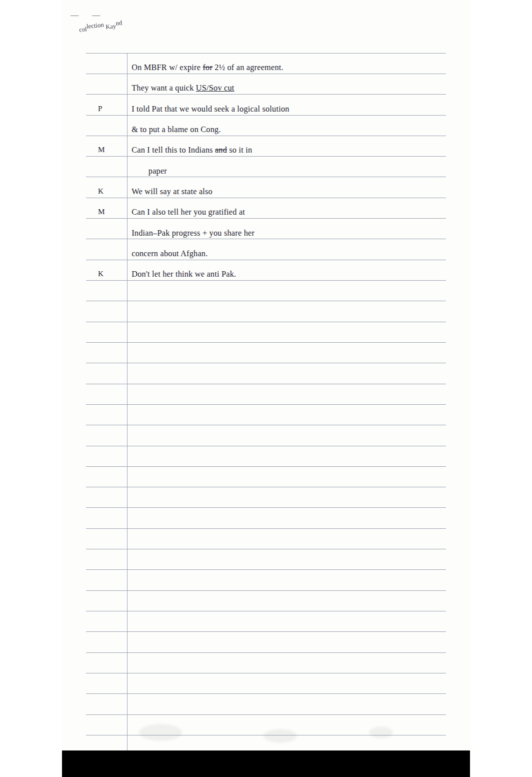— —
collection Kaynd
On MBFR w/ expire for 2½ of an agreement.
They want a quick US/Sov cut
P
I told Pat that we would seek a logical solution
& to put a blame on Cong.
M
Can I tell this to Indians and so it in
paper
K
We will say at state also
M
Can I also tell her you gratified at
Indian–Pak progress + you share her
concern about Afghan.
K
Don't let her think we anti Pak.